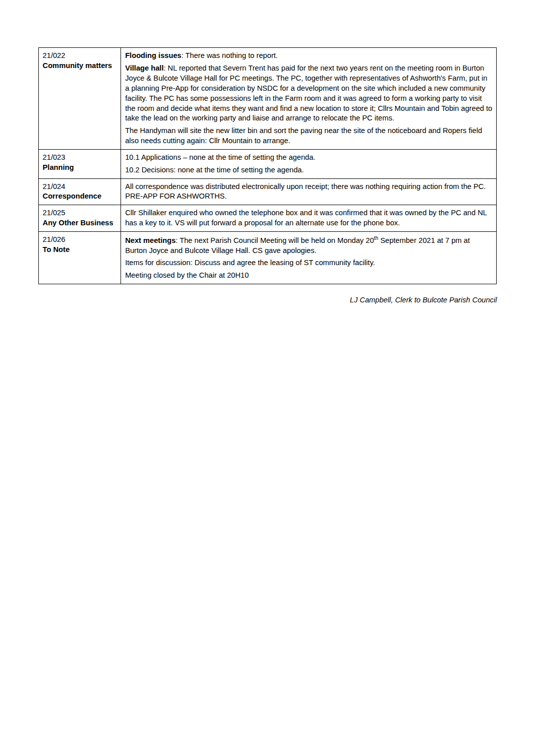| 21/022 Community matters | Flooding issues : There was nothing to report. Village hall : NL reported that Severn Trent has paid for the next two years rent on the meeting room in Burton Joyce & Bulcote Village Hall for PC meetings. The PC, together with representatives of Ashworth's Farm, put in a planning Pre-App for consideration by NSDC for a development on the site which included a new community facility. The PC has some possessions left in the Farm room and it was agreed to form a working party to visit the room and decide what items they want and find a new location to store it; Cllrs Mountain and Tobin agreed to take the lead on the working party and liaise and arrange to relocate the PC items. The Handyman will site the new litter bin and sort the paving near the site of the noticeboard and Ropers field also needs cutting again: Cllr Mountain to arrange. |
| 21/023 Planning | 10.1 Applications – none at the time of setting the agenda. 10.2 Decisions: none at the time of setting the agenda. |
| 21/024 Correspondence | All correspondence was distributed electronically upon receipt; there was nothing requiring action from the PC. PRE-APP FOR ASHWORTHS. |
| 21/025 Any Other Business | Cllr Shillaker enquired who owned the telephone box and it was confirmed that it was owned by the PC and NL has a key to it. VS will put forward a proposal for an alternate use for the phone box. |
| 21/026 To Note | Next meetings : The next Parish Council Meeting will be held on Monday 20 th September 2021 at 7 pm at Burton Joyce and Bulcote Village Hall. CS gave apologies. Items for discussion: Discuss and agree the leasing of ST community facility. Meeting closed by the Chair at 20H10 |
LJ Campbell, Clerk to Bulcote Parish Council